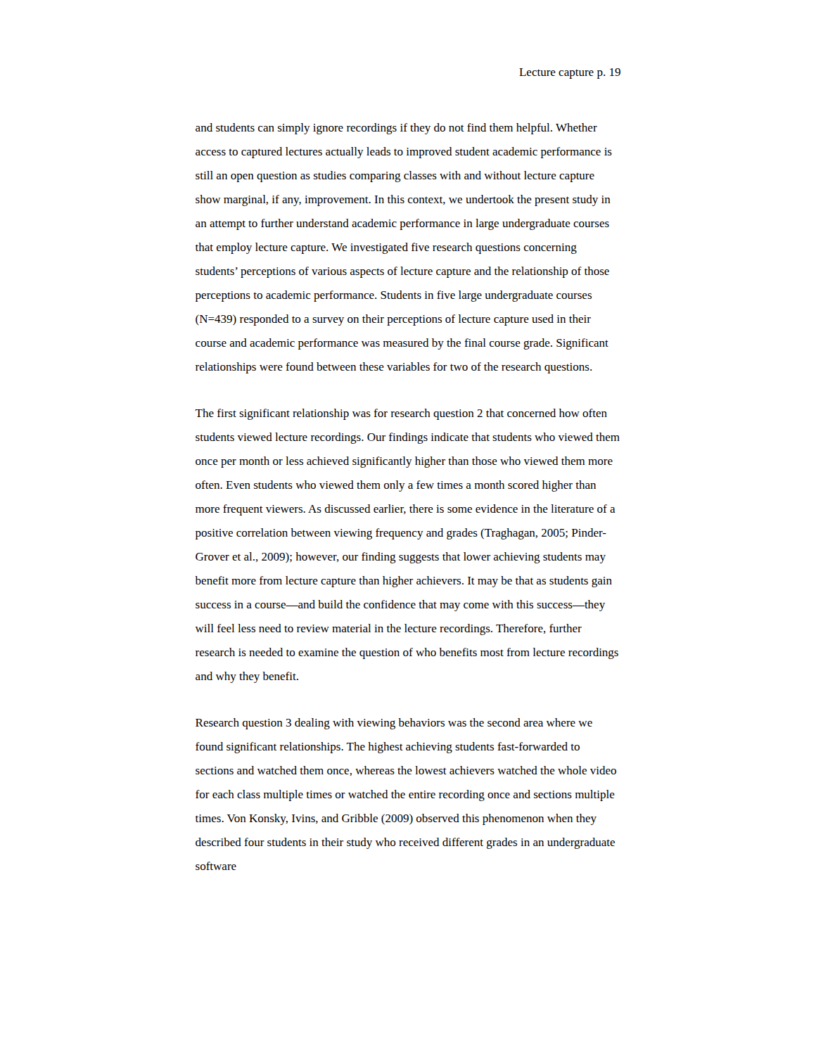Lecture capture p. 19
and students can simply ignore recordings if they do not find them helpful. Whether access to captured lectures actually leads to improved student academic performance is still an open question as studies comparing classes with and without lecture capture show marginal, if any, improvement. In this context, we undertook the present study in an attempt to further understand academic performance in large undergraduate courses that employ lecture capture. We investigated five research questions concerning students’ perceptions of various aspects of lecture capture and the relationship of those perceptions to academic performance. Students in five large undergraduate courses (N=439) responded to a survey on their perceptions of lecture capture used in their course and academic performance was measured by the final course grade. Significant relationships were found between these variables for two of the research questions.
The first significant relationship was for research question 2 that concerned how often students viewed lecture recordings. Our findings indicate that students who viewed them once per month or less achieved significantly higher than those who viewed them more often. Even students who viewed them only a few times a month scored higher than more frequent viewers. As discussed earlier, there is some evidence in the literature of a positive correlation between viewing frequency and grades (Traghagan, 2005; Pinder-Grover et al., 2009); however, our finding suggests that lower achieving students may benefit more from lecture capture than higher achievers. It may be that as students gain success in a course—and build the confidence that may come with this success—they will feel less need to review material in the lecture recordings. Therefore, further research is needed to examine the question of who benefits most from lecture recordings and why they benefit.
Research question 3 dealing with viewing behaviors was the second area where we found significant relationships. The highest achieving students fast-forwarded to sections and watched them once, whereas the lowest achievers watched the whole video for each class multiple times or watched the entire recording once and sections multiple times. Von Konsky, Ivins, and Gribble (2009) observed this phenomenon when they described four students in their study who received different grades in an undergraduate software